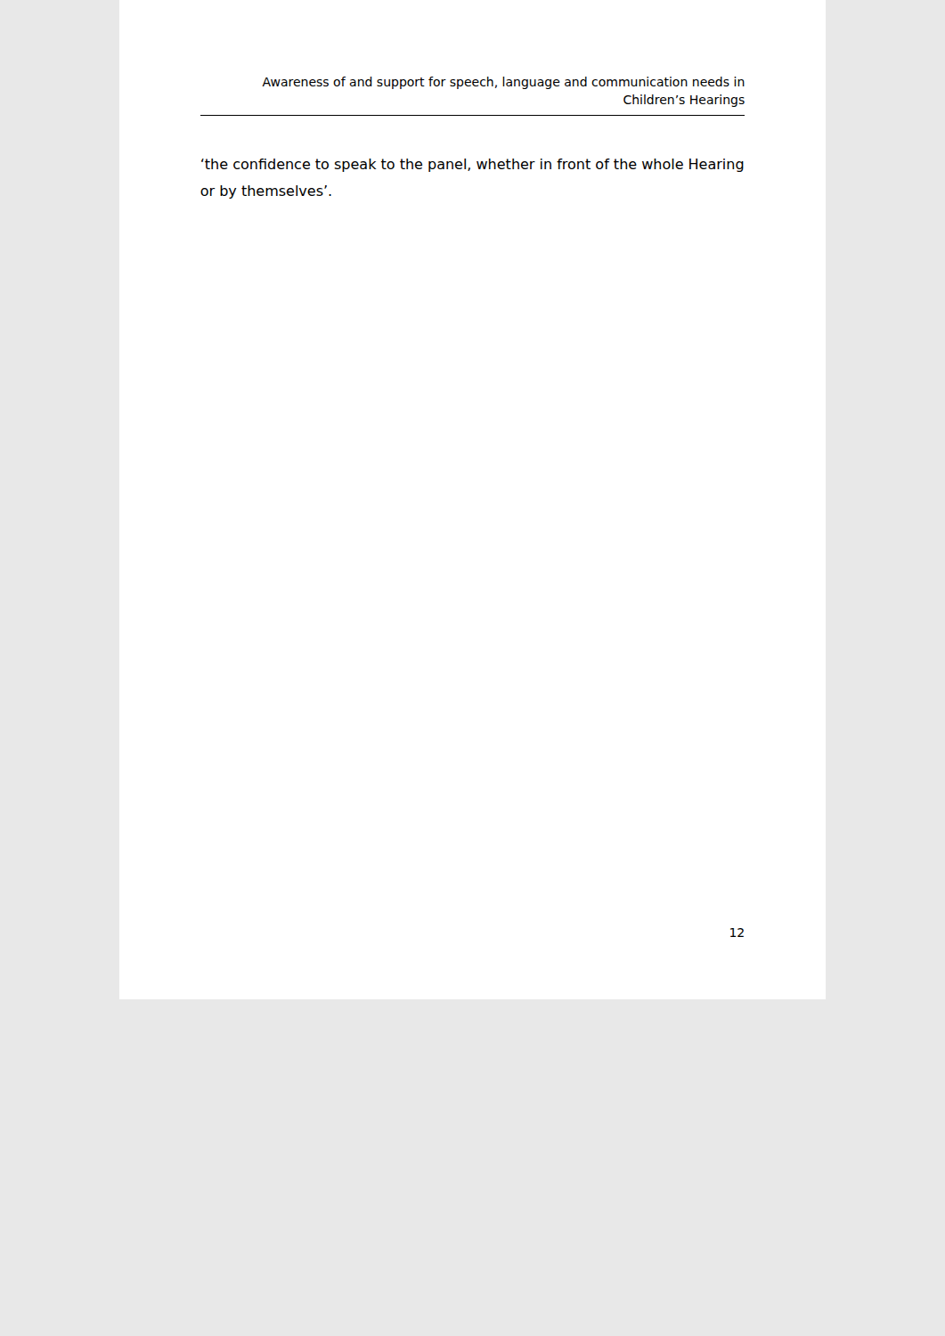Awareness of and support for speech, language and communication needs in Children’s Hearings
‘the confidence to speak to the panel, whether in front of the whole Hearing or by themselves’.
12